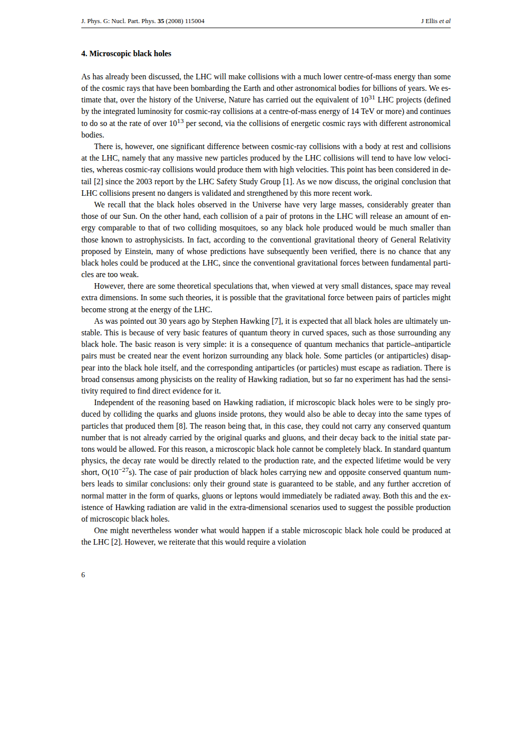J. Phys. G: Nucl. Part. Phys. 35 (2008) 115004 J Ellis et al
4. Microscopic black holes
As has already been discussed, the LHC will make collisions with a much lower centre-of-mass energy than some of the cosmic rays that have been bombarding the Earth and other astronomical bodies for billions of years. We estimate that, over the history of the Universe, Nature has carried out the equivalent of 1031 LHC projects (defined by the integrated luminosity for cosmic-ray collisions at a centre-of-mass energy of 14 TeV or more) and continues to do so at the rate of over 1013 per second, via the collisions of energetic cosmic rays with different astronomical bodies.
There is, however, one significant difference between cosmic-ray collisions with a body at rest and collisions at the LHC, namely that any massive new particles produced by the LHC collisions will tend to have low velocities, whereas cosmic-ray collisions would produce them with high velocities. This point has been considered in detail [2] since the 2003 report by the LHC Safety Study Group [1]. As we now discuss, the original conclusion that LHC collisions present no dangers is validated and strengthened by this more recent work.
We recall that the black holes observed in the Universe have very large masses, considerably greater than those of our Sun. On the other hand, each collision of a pair of protons in the LHC will release an amount of energy comparable to that of two colliding mosquitoes, so any black hole produced would be much smaller than those known to astrophysicists. In fact, according to the conventional gravitational theory of General Relativity proposed by Einstein, many of whose predictions have subsequently been verified, there is no chance that any black holes could be produced at the LHC, since the conventional gravitational forces between fundamental particles are too weak.
However, there are some theoretical speculations that, when viewed at very small distances, space may reveal extra dimensions. In some such theories, it is possible that the gravitational force between pairs of particles might become strong at the energy of the LHC.
As was pointed out 30 years ago by Stephen Hawking [7], it is expected that all black holes are ultimately unstable. This is because of very basic features of quantum theory in curved spaces, such as those surrounding any black hole. The basic reason is very simple: it is a consequence of quantum mechanics that particle–antiparticle pairs must be created near the event horizon surrounding any black hole. Some particles (or antiparticles) disappear into the black hole itself, and the corresponding antiparticles (or particles) must escape as radiation. There is broad consensus among physicists on the reality of Hawking radiation, but so far no experiment has had the sensitivity required to find direct evidence for it.
Independent of the reasoning based on Hawking radiation, if microscopic black holes were to be singly produced by colliding the quarks and gluons inside protons, they would also be able to decay into the same types of particles that produced them [8]. The reason being that, in this case, they could not carry any conserved quantum number that is not already carried by the original quarks and gluons, and their decay back to the initial state partons would be allowed. For this reason, a microscopic black hole cannot be completely black. In standard quantum physics, the decay rate would be directly related to the production rate, and the expected lifetime would be very short, O(10−27s). The case of pair production of black holes carrying new and opposite conserved quantum numbers leads to similar conclusions: only their ground state is guaranteed to be stable, and any further accretion of normal matter in the form of quarks, gluons or leptons would immediately be radiated away. Both this and the existence of Hawking radiation are valid in the extra-dimensional scenarios used to suggest the possible production of microscopic black holes.
One might nevertheless wonder what would happen if a stable microscopic black hole could be produced at the LHC [2]. However, we reiterate that this would require a violation
6